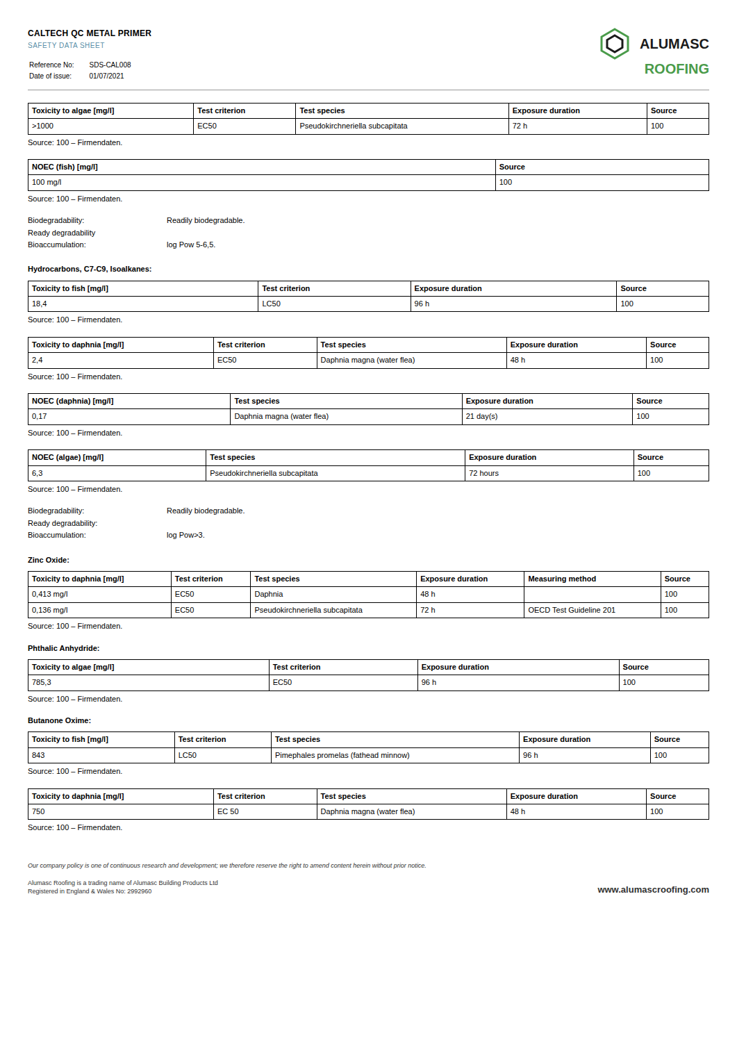CALTECH QC METAL PRIMER
SAFETY DATA SHEET
| Reference No: | SDS-CAL008 |
| Date of issue: | 01/07/2021 |
ALUMASC
ROOFING
| Toxicity to algae [mg/l] | Test criterion | Test species | Exposure duration | Source |
| --- | --- | --- | --- | --- |
| >1000 | EC50 | Pseudokirchneriella subcapitata | 72 h | 100 |
Source: 100 – Firmendaten.
| NOEC (fish) [mg/l] | Source |
| --- | --- |
| 100 mg/l | 100 |
Source: 100 – Firmendaten.
| Biodegradability: | Readily biodegradable. |
| Ready degradability | |
| Bioaccumulation: | log Pow 5-6,5. |
Hydrocarbons, C7-C9, Isoalkanes:
| Toxicity to fish [mg/l] | Test criterion | Exposure duration | Source |
| --- | --- | --- | --- |
| 18,4 | LC50 | 96 h | 100 |
Source: 100 – Firmendaten.
| Toxicity to daphnia [mg/l] | Test criterion | Test species | Exposure duration | Source |
| --- | --- | --- | --- | --- |
| 2,4 | EC50 | Daphnia magna (water flea) | 48 h | 100 |
Source: 100 – Firmendaten.
| NOEC (daphnia) [mg/l] | Test species | Exposure duration | Source |
| --- | --- | --- | --- |
| 0,17 | Daphnia magna (water flea) | 21 day(s) | 100 |
Source: 100 – Firmendaten.
| NOEC (algae) [mg/l] | Test species | Exposure duration | Source |
| --- | --- | --- | --- |
| 6,3 | Pseudokirchneriella subcapitata | 72 hours | 100 |
Source: 100 – Firmendaten.
| Biodegradability: | Readily biodegradable. |
| Ready degradability: | |
| Bioaccumulation: | log Pow>3. |
Zinc Oxide:
| Toxicity to daphnia [mg/l] | Test criterion | Test species | Exposure duration | Measuring method | Source |
| --- | --- | --- | --- | --- | --- |
| 0,413 mg/l | EC50 | Daphnia | 48 h | | 100 |
| 0,136 mg/l | EC50 | Pseudokirchneriella subcapitata | 72 h | OECD Test Guideline 201 | 100 |
Source: 100 – Firmendaten.
Phthalic Anhydride:
| Toxicity to algae [mg/l] | Test criterion | Exposure duration | Source |
| --- | --- | --- | --- |
| 785,3 | EC50 | 96 h | 100 |
Source: 100 – Firmendaten.
Butanone Oxime:
| Toxicity to fish [mg/l] | Test criterion | Test species | Exposure duration | Source |
| --- | --- | --- | --- | --- |
| 843 | LC50 | Pimephales promelas (fathead minnow) | 96 h | 100 |
Source: 100 – Firmendaten.
| Toxicity to daphnia [mg/l] | Test criterion | Test species | Exposure duration | Source |
| --- | --- | --- | --- | --- |
| 750 | EC 50 | Daphnia magna (water flea) | 48 h | 100 |
Source: 100 – Firmendaten.
Our company policy is one of continuous research and development; we therefore reserve the right to amend content herein without prior notice.
Alumasc Roofing is a trading name of Alumasc Building Products Ltd
Registered in England & Wales No: 2992960
www.alumascroofing.com